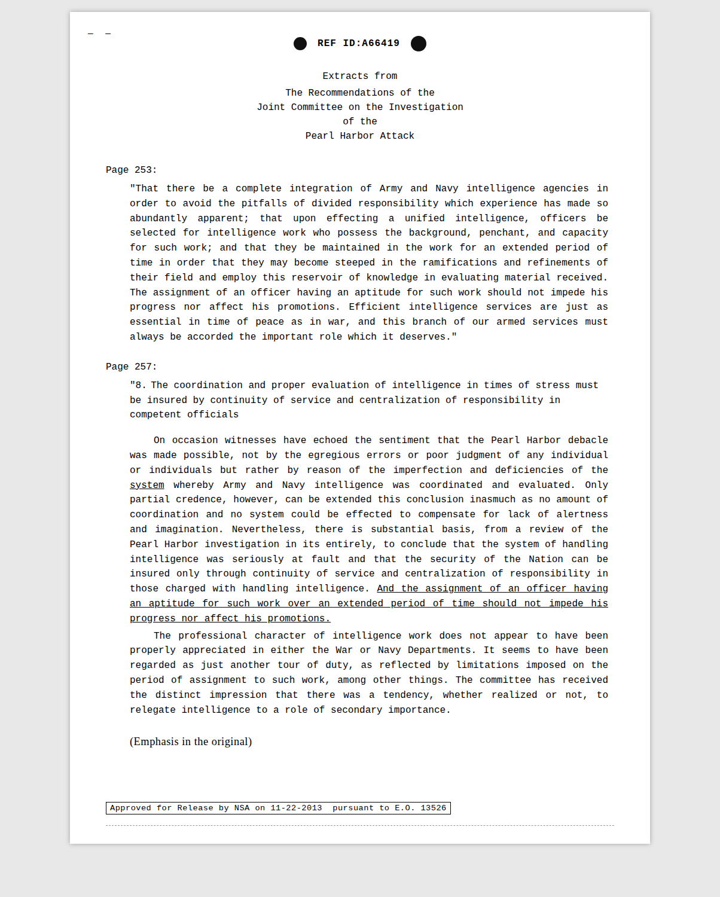— —
REF ID:A66419
Extracts from
The Recommendations of the
Joint Committee on the Investigation
of the
Pearl Harbor Attack
Page 253:
"That there be a complete integration of Army and Navy intelligence agencies in order to avoid the pitfalls of divided responsibility which experience has made so abundantly apparent; that upon effecting a unified intelligence, officers be selected for intelligence work who possess the background, penchant, and capacity for such work; and that they be maintained in the work for an extended period of time in order that they may become steeped in the ramifications and refinements of their field and employ this reservoir of knowledge in evaluating material received. The assignment of an officer having an aptitude for such work should not impede his progress nor affect his promotions. Efficient intelligence services are just as essential in time of peace as in war, and this branch of our armed services must always be accorded the important role which it deserves."
Page 257:
"8. The coordination and proper evaluation of intelligence in times of stress must be insured by continuity of service and centralization of responsibility in competent officials
On occasion witnesses have echoed the sentiment that the Pearl Harbor debacle was made possible, not by the egregious errors or poor judgment of any individual or individuals but rather by reason of the imperfection and deficiencies of the system whereby Army and Navy intelligence was coordinated and evaluated. Only partial credence, however, can be extended this conclusion inasmuch as no amount of coordination and no system could be effected to compensate for lack of alertness and imagination. Nevertheless, there is substantial basis, from a review of the Pearl Harbor investigation in its entirely, to conclude that the system of handling intelligence was seriously at fault and that the security of the Nation can be insured only through continuity of service and centralization of responsibility in those charged with handling intelligence. And the assignment of an officer having an aptitude for such work over an extended period of time should not impede his progress nor affect his promotions.
The professional character of intelligence work does not appear to have been properly appreciated in either the War or Navy Departments. It seems to have been regarded as just another tour of duty, as reflected by limitations imposed on the period of assignment to such work, among other things. The committee has received the distinct impression that there was a tendency, whether realized or not, to relegate intelligence to a role of secondary importance.
(Emphasis in the original)
Approved for Release by NSA on 11-22-2013 pursuant to E.O. 13526